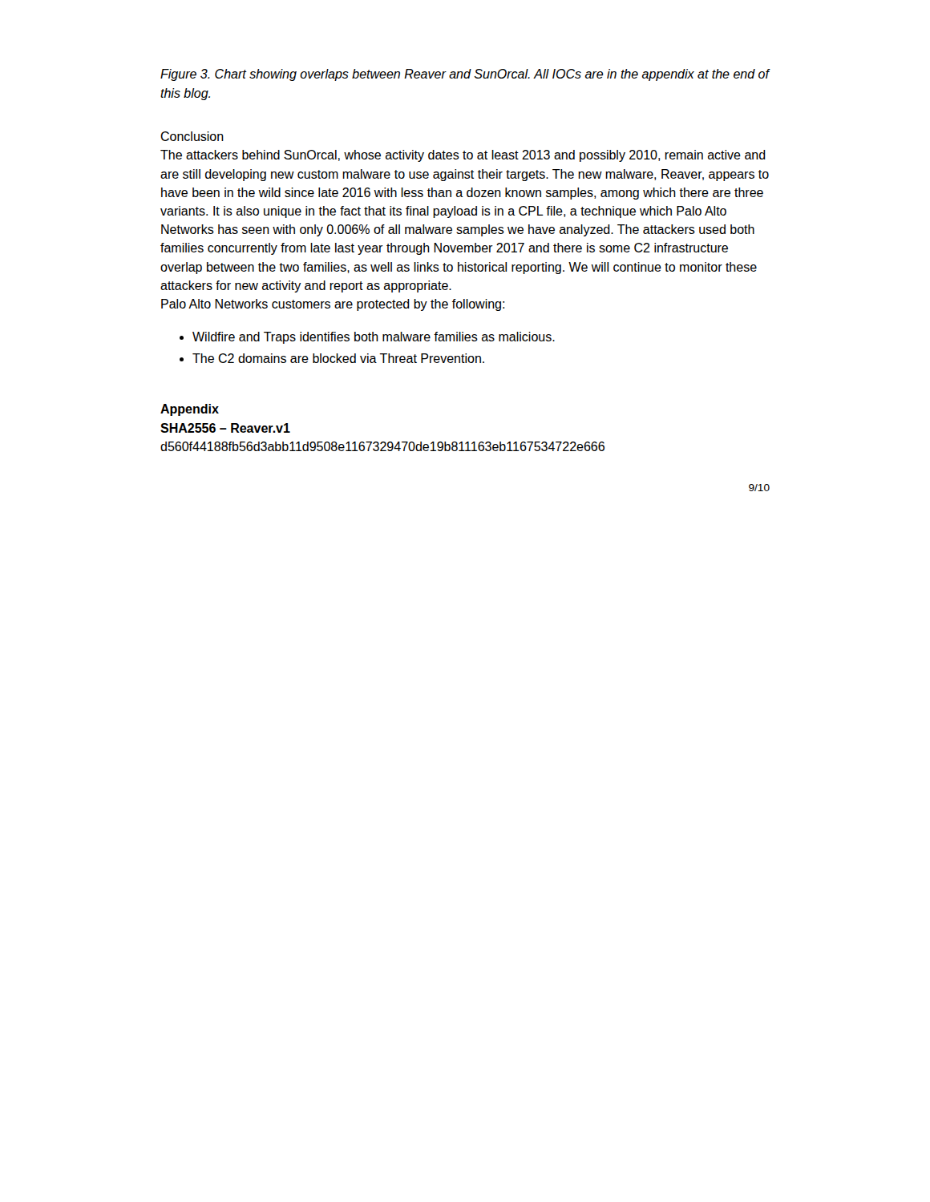Figure 3. Chart showing overlaps between Reaver and SunOrcal. All IOCs are in the appendix at the end of this blog.
Conclusion
The attackers behind SunOrcal, whose activity dates to at least 2013 and possibly 2010, remain active and are still developing new custom malware to use against their targets. The new malware, Reaver, appears to have been in the wild since late 2016 with less than a dozen known samples, among which there are three variants. It is also unique in the fact that its final payload is in a CPL file, a technique which Palo Alto Networks has seen with only 0.006% of all malware samples we have analyzed. The attackers used both families concurrently from late last year through November 2017 and there is some C2 infrastructure overlap between the two families, as well as links to historical reporting. We will continue to monitor these attackers for new activity and report as appropriate.
Palo Alto Networks customers are protected by the following:
Wildfire and Traps identifies both malware families as malicious.
The C2 domains are blocked via Threat Prevention.
Appendix
SHA2556 – Reaver.v1
d560f44188fb56d3abb11d9508e1167329470de19b811163eb1167534722e666
9/10